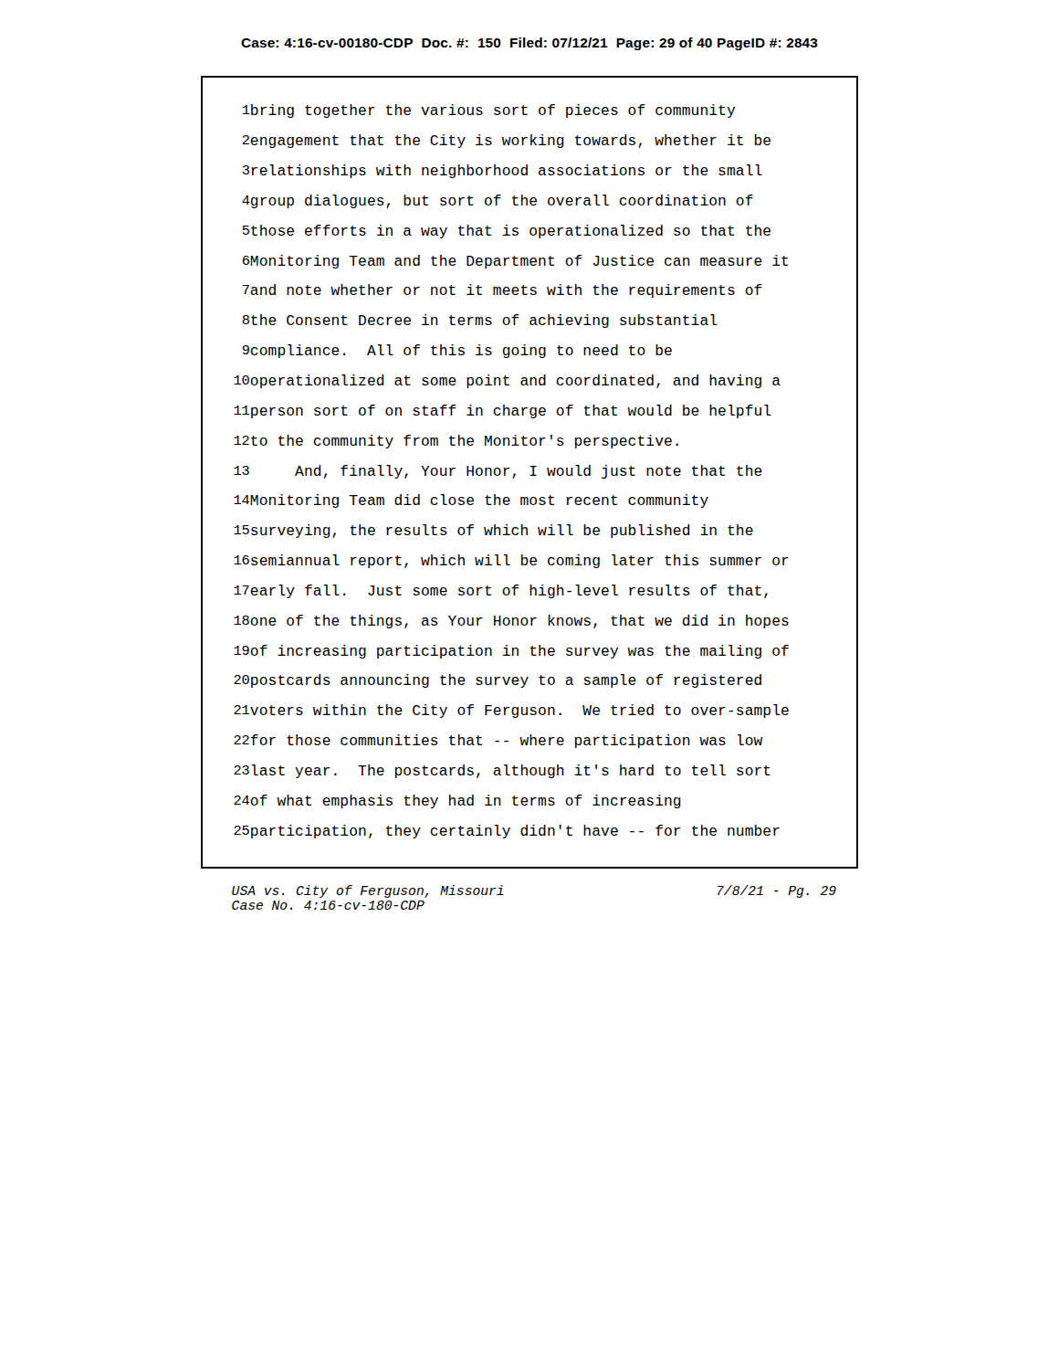Case: 4:16-cv-00180-CDP Doc. #: 150 Filed: 07/12/21 Page: 29 of 40 PageID #: 2843
| 1 | bring together the various sort of pieces of community |
| 2 | engagement that the City is working towards, whether it be |
| 3 | relationships with neighborhood associations or the small |
| 4 | group dialogues, but sort of the overall coordination of |
| 5 | those efforts in a way that is operationalized so that the |
| 6 | Monitoring Team and the Department of Justice can measure it |
| 7 | and note whether or not it meets with the requirements of |
| 8 | the Consent Decree in terms of achieving substantial |
| 9 | compliance. All of this is going to need to be |
| 10 | operationalized at some point and coordinated, and having a |
| 11 | person sort of on staff in charge of that would be helpful |
| 12 | to the community from the Monitor's perspective. |
| 13 | And, finally, Your Honor, I would just note that the |
| 14 | Monitoring Team did close the most recent community |
| 15 | surveying, the results of which will be published in the |
| 16 | semiannual report, which will be coming later this summer or |
| 17 | early fall. Just some sort of high-level results of that, |
| 18 | one of the things, as Your Honor knows, that we did in hopes |
| 19 | of increasing participation in the survey was the mailing of |
| 20 | postcards announcing the survey to a sample of registered |
| 21 | voters within the City of Ferguson. We tried to over-sample |
| 22 | for those communities that -- where participation was low |
| 23 | last year. The postcards, although it's hard to tell sort |
| 24 | of what emphasis they had in terms of increasing |
| 25 | participation, they certainly didn't have -- for the number |
USA vs. City of Ferguson, Missouri
Case No. 4:16-cv-180-CDP
7/8/21 - Pg. 29